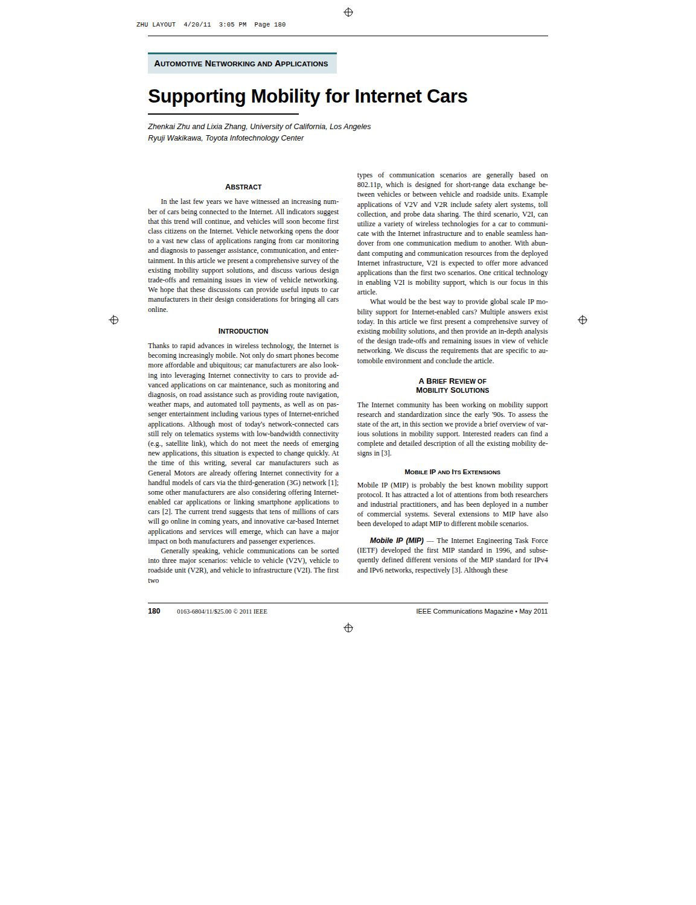ZHU LAYOUT 4/20/11 3:05 PM Page 180
AUTOMOTIVE NETWORKING AND APPLICATIONS
Supporting Mobility for Internet Cars
Zhenkai Zhu and Lixia Zhang, University of California, Los Angeles
Ryuji Wakikawa, Toyota Infotechnology Center
ABSTRACT
In the last few years we have witnessed an increasing number of cars being connected to the Internet. All indicators suggest that this trend will continue, and vehicles will soon become first class citizens on the Internet. Vehicle networking opens the door to a vast new class of applications ranging from car monitoring and diagnosis to passenger assistance, communication, and entertainment. In this article we present a comprehensive survey of the existing mobility support solutions, and discuss various design trade-offs and remaining issues in view of vehicle networking. We hope that these discussions can provide useful inputs to car manufacturers in their design considerations for bringing all cars online.
INTRODUCTION
Thanks to rapid advances in wireless technology, the Internet is becoming increasingly mobile. Not only do smart phones become more affordable and ubiquitous; car manufacturers are also looking into leveraging Internet connectivity to cars to provide advanced applications on car maintenance, such as monitoring and diagnosis, on road assistance such as providing route navigation, weather maps, and automated toll payments, as well as on passenger entertainment including various types of Internet-enriched applications. Although most of today's network-connected cars still rely on telematics systems with low-bandwidth connectivity (e.g., satellite link), which do not meet the needs of emerging new applications, this situation is expected to change quickly. At the time of this writing, several car manufacturers such as General Motors are already offering Internet connectivity for a handful models of cars via the third-generation (3G) network [1]; some other manufacturers are also considering offering Internet-enabled car applications or linking smartphone applications to cars [2]. The current trend suggests that tens of millions of cars will go online in coming years, and innovative car-based Internet applications and services will emerge, which can have a major impact on both manufacturers and passenger experiences.
Generally speaking, vehicle communications can be sorted into three major scenarios: vehicle to vehicle (V2V), vehicle to roadside unit (V2R), and vehicle to infrastructure (V2I). The first two
types of communication scenarios are generally based on 802.11p, which is designed for short-range data exchange between vehicles or between vehicle and roadside units. Example applications of V2V and V2R include safety alert systems, toll collection, and probe data sharing. The third scenario, V2I, can utilize a variety of wireless technologies for a car to communicate with the Internet infrastructure and to enable seamless handover from one communication medium to another. With abundant computing and communication resources from the deployed Internet infrastructure, V2I is expected to offer more advanced applications than the first two scenarios. One critical technology in enabling V2I is mobility support, which is our focus in this article.
What would be the best way to provide global scale IP mobility support for Internet-enabled cars? Multiple answers exist today. In this article we first present a comprehensive survey of existing mobility solutions, and then provide an in-depth analysis of the design trade-offs and remaining issues in view of vehicle networking. We discuss the requirements that are specific to automobile environment and conclude the article.
A BRIEF REVIEW OF
MOBILITY SOLUTIONS
The Internet community has been working on mobility support research and standardization since the early '90s. To assess the state of the art, in this section we provide a brief overview of various solutions in mobility support. Interested readers can find a complete and detailed description of all the existing mobility designs in [3].
MOBILE IP AND ITS EXTENSIONS
Mobile IP (MIP) is probably the best known mobility support protocol. It has attracted a lot of attentions from both researchers and industrial practitioners, and has been deployed in a number of commercial systems. Several extensions to MIP have also been developed to adapt MIP to different mobile scenarios.
Mobile IP (MIP) — The Internet Engineering Task Force (IETF) developed the first MIP standard in 1996, and subsequently defined different versions of the MIP standard for IPv4 and IPv6 networks, respectively [3]. Although these
180
0163-6804/11/$25.00 © 2011 IEEE
IEEE Communications Magazine • May 2011